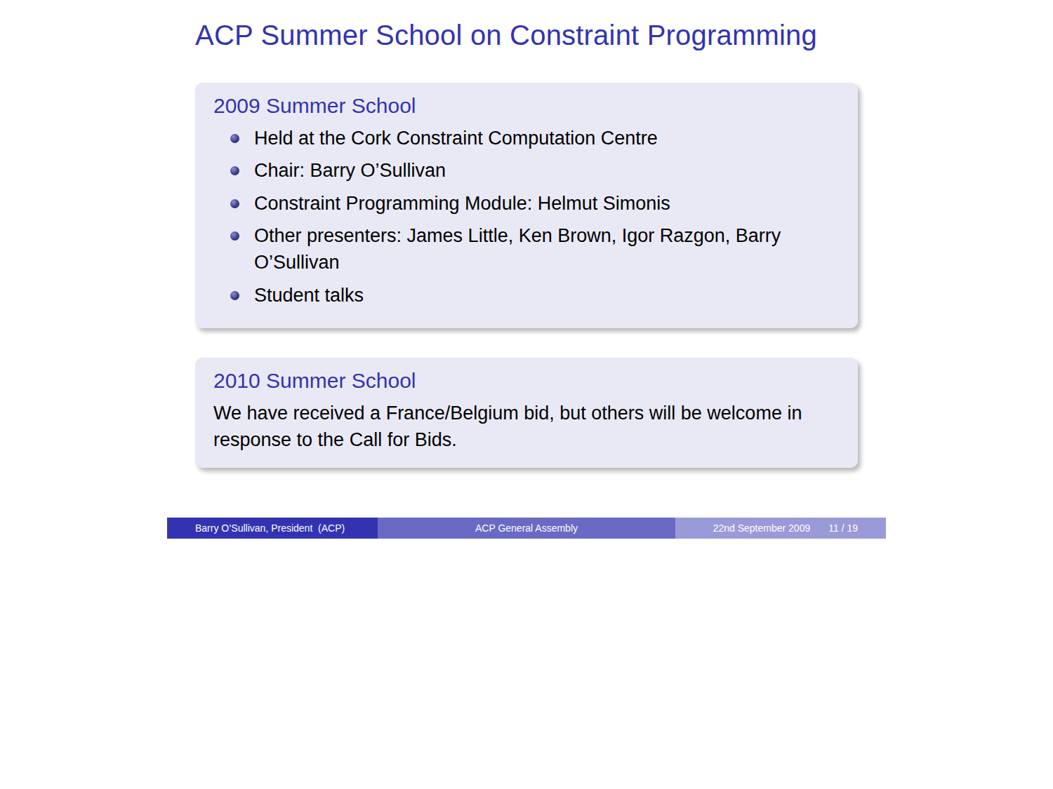ACP Summer School on Constraint Programming
2009 Summer School
Held at the Cork Constraint Computation Centre
Chair: Barry O’Sullivan
Constraint Programming Module: Helmut Simonis
Other presenters: James Little, Ken Brown, Igor Razgon, Barry O’Sullivan
Student talks
2010 Summer School
We have received a France/Belgium bid, but others will be welcome in response to the Call for Bids.
Barry O’Sullivan, President (ACP)
ACP General Assembly
22nd September 200911 / 19